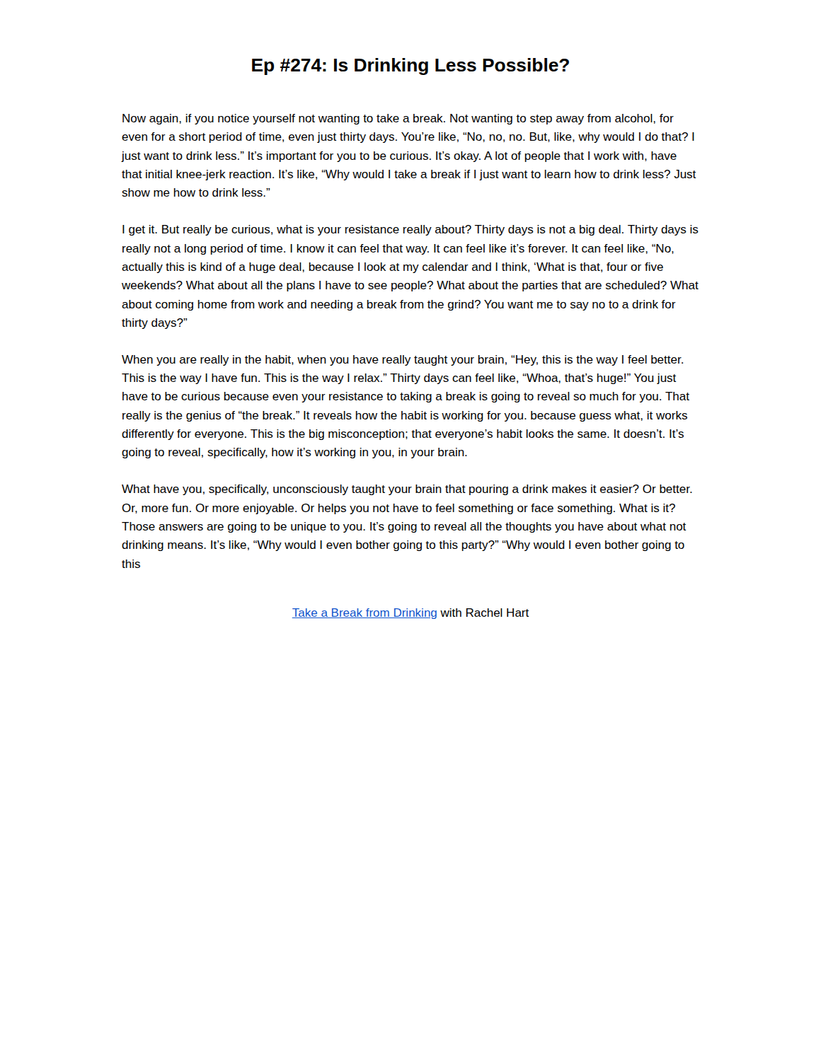Ep #274: Is Drinking Less Possible?
Now again, if you notice yourself not wanting to take a break. Not wanting to step away from alcohol, for even for a short period of time, even just thirty days. You’re like, “No, no, no. But, like, why would I do that? I just want to drink less.” It’s important for you to be curious. It’s okay. A lot of people that I work with, have that initial knee-jerk reaction. It’s like, “Why would I take a break if I just want to learn how to drink less? Just show me how to drink less.”
I get it. But really be curious, what is your resistance really about? Thirty days is not a big deal. Thirty days is really not a long period of time. I know it can feel that way. It can feel like it’s forever. It can feel like, “No, actually this is kind of a huge deal, because I look at my calendar and I think, ‘What is that, four or five weekends? What about all the plans I have to see people? What about the parties that are scheduled? What about coming home from work and needing a break from the grind? You want me to say no to a drink for thirty days?”
When you are really in the habit, when you have really taught your brain, “Hey, this is the way I feel better. This is the way I have fun. This is the way I relax.” Thirty days can feel like, “Whoa, that’s huge!” You just have to be curious because even your resistance to taking a break is going to reveal so much for you. That really is the genius of “the break.” It reveals how the habit is working for you. because guess what, it works differently for everyone. This is the big misconception; that everyone’s habit looks the same. It doesn’t. It’s going to reveal, specifically, how it’s working in you, in your brain.
What have you, specifically, unconsciously taught your brain that pouring a drink makes it easier? Or better. Or, more fun. Or more enjoyable. Or helps you not have to feel something or face something. What is it? Those answers are going to be unique to you. It’s going to reveal all the thoughts you have about what not drinking means. It’s like, “Why would I even bother going to this party?” “Why would I even bother going to this
Take a Break from Drinking with Rachel Hart